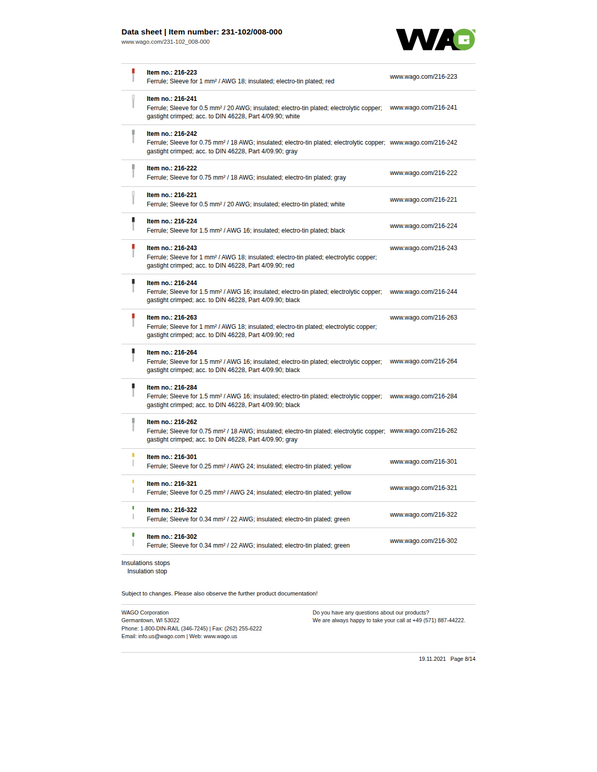Data sheet | Item number: 231-102/008-000
www.wago.com/231-102_008-000
| | Item no.: 216-223 Ferrule; Sleeve for 1 mm² / AWG 18; insulated; electro-tin plated; red | www.wago.com/216-223 |
| | Item no.: 216-241 Ferrule; Sleeve for 0.5 mm² / 20 AWG; insulated; electro-tin plated; electrolytic copper; gastight crimped; acc. to DIN 46228, Part 4/09.90; white | www.wago.com/216-241 |
| | Item no.: 216-242 Ferrule; Sleeve for 0.75 mm² / 18 AWG; insulated; electro-tin plated; electrolytic copper; gastight crimped; acc. to DIN 46228, Part 4/09.90; gray | www.wago.com/216-242 |
| | Item no.: 216-222 Ferrule; Sleeve for 0.75 mm² / 18 AWG; insulated; electro-tin plated; gray | www.wago.com/216-222 |
| | Item no.: 216-221 Ferrule; Sleeve for 0.5 mm² / 20 AWG; insulated; electro-tin plated; white | www.wago.com/216-221 |
| | Item no.: 216-224 Ferrule; Sleeve for 1.5 mm² / AWG 16; insulated; electro-tin plated; black | www.wago.com/216-224 |
| | Item no.: 216-243 Ferrule; Sleeve for 1 mm² / AWG 18; insulated; electro-tin plated; electrolytic copper; gastight crimped; acc. to DIN 46228, Part 4/09.90; red | www.wago.com/216-243 |
| | Item no.: 216-244 Ferrule; Sleeve for 1.5 mm² / AWG 16; insulated; electro-tin plated; electrolytic copper; gastight crimped; acc. to DIN 46228, Part 4/09.90; black | www.wago.com/216-244 |
| | Item no.: 216-263 Ferrule; Sleeve for 1 mm² / AWG 18; insulated; electro-tin plated; electrolytic copper; gastight crimped; acc. to DIN 46228, Part 4/09.90; red | www.wago.com/216-263 |
| | Item no.: 216-264 Ferrule; Sleeve for 1.5 mm² / AWG 16; insulated; electro-tin plated; electrolytic copper; gastight crimped; acc. to DIN 46228, Part 4/09.90; black | www.wago.com/216-264 |
| | Item no.: 216-284 Ferrule; Sleeve for 1.5 mm² / AWG 16; insulated; electro-tin plated; electrolytic copper; gastight crimped; acc. to DIN 46228, Part 4/09.90; black | www.wago.com/216-284 |
| | Item no.: 216-262 Ferrule; Sleeve for 0.75 mm² / 18 AWG; insulated; electro-tin plated; electrolytic copper; gastight crimped; acc. to DIN 46228, Part 4/09.90; gray | www.wago.com/216-262 |
| | Item no.: 216-301 Ferrule; Sleeve for 0.25 mm² / AWG 24; insulated; electro-tin plated; yellow | www.wago.com/216-301 |
| | Item no.: 216-321 Ferrule; Sleeve for 0.25 mm² / AWG 24; insulated; electro-tin plated; yellow | www.wago.com/216-321 |
| | Item no.: 216-322 Ferrule; Sleeve for 0.34 mm² / 22 AWG; insulated; electro-tin plated; green | www.wago.com/216-322 |
| | Item no.: 216-302 Ferrule; Sleeve for 0.34 mm² / 22 AWG; insulated; electro-tin plated; green | www.wago.com/216-302 |
Insulations stops
Insulation stop
Subject to changes. Please also observe the further product documentation!
WAGO Corporation
Germantown, WI 53022
Phone: 1-800-DIN-RAIL (346-7245) | Fax: (262) 255-6222
Email: info.us@wago.com | Web: www.wago.us
Do you have any questions about our products?
We are always happy to take your call at +49 (571) 887-44222.
19.11.2021 Page 8/14